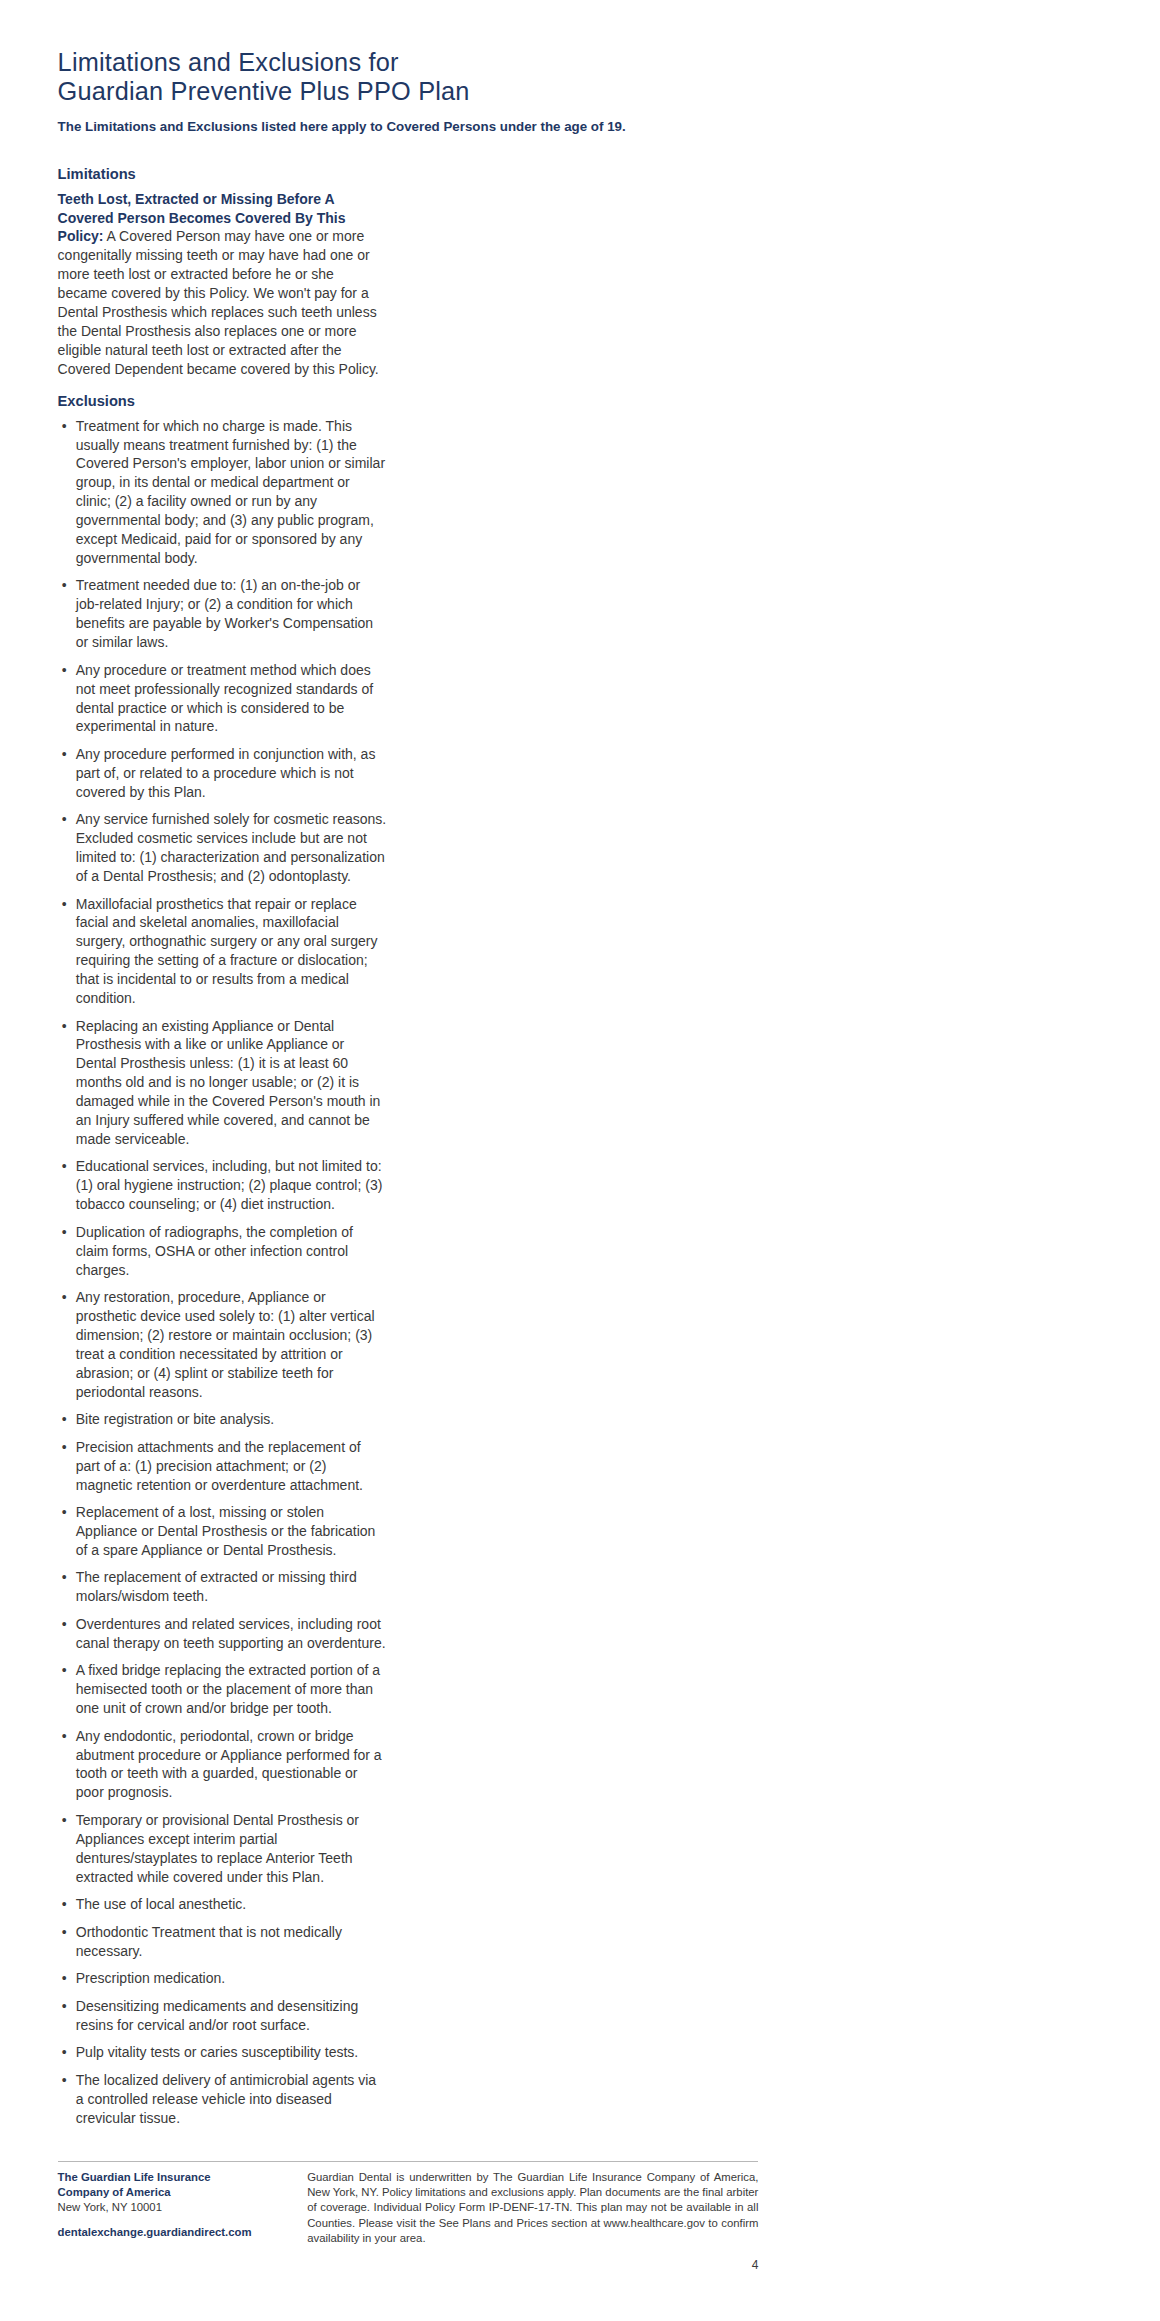Limitations and Exclusions for
Guardian Preventive Plus PPO Plan
The Limitations and Exclusions listed here apply to Covered Persons under the age of 19.
Limitations
Teeth Lost, Extracted or Missing Before A Covered Person Becomes Covered By This Policy: A Covered Person may have one or more congenitally missing teeth or may have had one or more teeth lost or extracted before he or she became covered by this Policy. We won't pay for a Dental Prosthesis which replaces such teeth unless the Dental Prosthesis also replaces one or more eligible natural teeth lost or extracted after the Covered Dependent became covered by this Policy.
Exclusions
Treatment for which no charge is made. This usually means treatment furnished by: (1) the Covered Person's employer, labor union or similar group, in its dental or medical department or clinic; (2) a facility owned or run by any governmental body; and (3) any public program, except Medicaid, paid for or sponsored by any governmental body.
Treatment needed due to: (1) an on-the-job or job-related Injury; or (2) a condition for which benefits are payable by Worker's Compensation or similar laws.
Any procedure or treatment method which does not meet professionally recognized standards of dental practice or which is considered to be experimental in nature.
Any procedure performed in conjunction with, as part of, or related to a procedure which is not covered by this Plan.
Any service furnished solely for cosmetic reasons. Excluded cosmetic services include but are not limited to: (1) characterization and personalization of a Dental Prosthesis; and (2) odontoplasty.
Maxillofacial prosthetics that repair or replace facial and skeletal anomalies, maxillofacial surgery, orthognathic surgery or any oral surgery requiring the setting of a fracture or dislocation; that is incidental to or results from a medical condition.
Replacing an existing Appliance or Dental Prosthesis with a like or unlike Appliance or Dental Prosthesis unless: (1) it is at least 60 months old and is no longer usable; or (2) it is damaged while in the Covered Person's mouth in an Injury suffered while covered, and cannot be made serviceable.
Educational services, including, but not limited to: (1) oral hygiene instruction; (2) plaque control; (3) tobacco counseling; or (4) diet instruction.
Duplication of radiographs, the completion of claim forms, OSHA or other infection control charges.
Any restoration, procedure, Appliance or prosthetic device used solely to: (1) alter vertical dimension; (2) restore or maintain occlusion; (3) treat a condition necessitated by attrition or abrasion; or (4) splint or stabilize teeth for periodontal reasons.
Bite registration or bite analysis.
Precision attachments and the replacement of part of a: (1) precision attachment; or (2) magnetic retention or overdenture attachment.
Replacement of a lost, missing or stolen Appliance or Dental Prosthesis or the fabrication of a spare Appliance or Dental Prosthesis.
The replacement of extracted or missing third molars/wisdom teeth.
Overdentures and related services, including root canal therapy on teeth supporting an overdenture.
A fixed bridge replacing the extracted portion of a hemisected tooth or the placement of more than one unit of crown and/or bridge per tooth.
Any endodontic, periodontal, crown or bridge abutment procedure or Appliance performed for a tooth or teeth with a guarded, questionable or poor prognosis.
Temporary or provisional Dental Prosthesis or Appliances except interim partial dentures/stayplates to replace Anterior Teeth extracted while covered under this Plan.
The use of local anesthetic.
Orthodontic Treatment that is not medically necessary.
Prescription medication.
Desensitizing medicaments and desensitizing resins for cervical and/or root surface.
Pulp vitality tests or caries susceptibility tests.
The localized delivery of antimicrobial agents via a controlled release vehicle into diseased crevicular tissue.
The Guardian Life Insurance
Company of America
New York, NY 10001 dentalexchange.guardiandirect.com
Guardian Dental is underwritten by The Guardian Life Insurance Company of America, New York, NY. Policy limitations and exclusions apply. Plan documents are the final arbiter of coverage. Individual Policy Form IP-DENF-17-TN. This plan may not be available in all Counties. Please visit the See Plans and Prices section at www.healthcare.gov to confirm availability in your area.
4